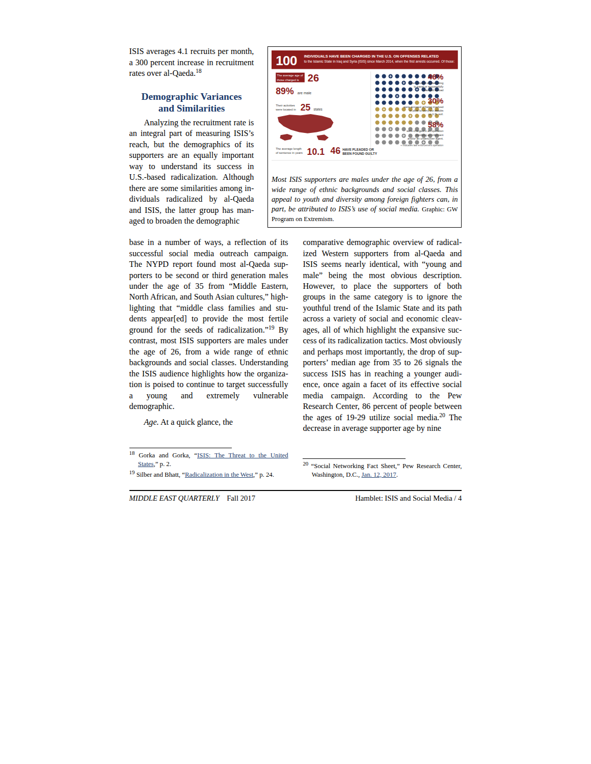ISIS averages 4.1 recruits per month, a 300 percent increase in recruitment rates over al-Qaeda.18
Demographic Variances
and Similarities
Analyzing the recruit­ment rate is an integral part of measuring ISIS’s reach, but the demographics of its supporters are an equally important way to understand its success in U.S.-based radicalization. Although there are some similarities among individuals radicalized by al-Qaeda and ISIS, the latter group has managed to broaden the demographic
100 INDIVIDUALS HAVE BEEN CHARGED IN THE U.S. ON OFFENSES RELATED to the Islamic State in Iraq and Syria (ISIS) since March 2014, when the first arrests occurred. Of those: The average age of those charged is 26 89% are male Their activities were located in 25 states The average length of sentence in years 10.1 46 HAVE PLEADED OR BEEN FOUND GUILTY 46% were accused of attempting to travel or successfully traveled abroad 30% were accused of being involved in plots to carry out attacks on U.S. soil. 58% were charged in an operation involving an informant and/or an undercover agent. + indicates law enforcement operation
Most ISIS supporters are males under the age of 26, from a wide range of ethnic backgrounds and social classes. This appeal to youth and diversity among foreign fighters can, in part, be attributed to ISIS’s use of social media. Graphic: GW Program on Extremism.
base in a number of ways, a reflection of its successful social media outreach campaign. The NYPD report found most al-Qaeda supporters to be second or third generation males under the age of 35 from “Middle Eastern, North African, and South Asian cultures,” highlighting that “middle class families and students appear[ed] to provide the most fertile ground for the seeds of radicalization.”19 By contrast, most ISIS supporters are males under the age of 26, from a wide range of ethnic backgrounds and social classes. Understanding the ISIS audience highlights how the organization is poised to continue to target successfully a young and extremely vulnerable demographic.
Age. At a quick glance, the
18 Gorka and Gorka, “ISIS: The Threat to the United States,” p. 2.
19 Silber and Bhatt, “Radicalization in the West,” p. 24.
comparative demographic overview of radicalized Western supporters from al-Qaeda and ISIS seems nearly identical, with “young and male” being the most obvious description. However, to place the supporters of both groups in the same category is to ignore the youthful trend of the Islamic State and its path across a variety of social and economic cleavages, all of which highlight the expansive success of its radicalization tactics. Most obviously and perhaps most importantly, the drop of supporters’ median age from 35 to 26 signals the success ISIS has in reaching a younger audience, once again a facet of its effective social media campaign. According to the Pew Research Center, 86 percent of people between the ages of 19-29 utilize social media.20 The decrease in average supporter age by nine
20 “Social Networking Fact Sheet,” Pew Research Center, Washington, D.C., Jan. 12, 2017.
MIDDLE EAST QUARTERLY Fall 2017
Hamblet: ISIS and Social Media / 4